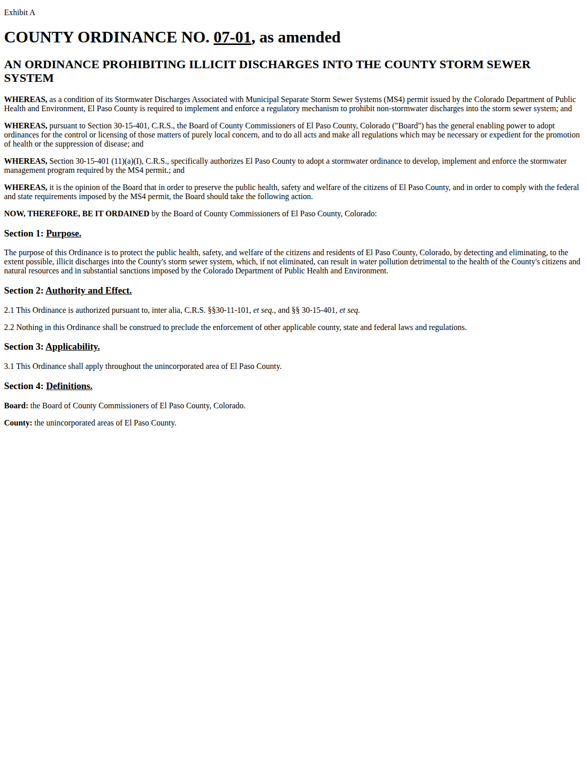Exhibit A
COUNTY ORDINANCE NO. 07-01, as amended
AN ORDINANCE PROHIBITING ILLICIT DISCHARGES INTO THE COUNTY STORM SEWER SYSTEM
WHEREAS, as a condition of its Stormwater Discharges Associated with Municipal Separate Storm Sewer Systems (MS4) permit issued by the Colorado Department of Public Health and Environment, El Paso County is required to implement and enforce a regulatory mechanism to prohibit non-stormwater discharges into the storm sewer system; and
WHEREAS, pursuant to Section 30-15-401, C.R.S., the Board of County Commissioners of El Paso County, Colorado ("Board") has the general enabling power to adopt ordinances for the control or licensing of those matters of purely local concern, and to do all acts and make all regulations which may be necessary or expedient for the promotion of health or the suppression of disease; and
WHEREAS, Section 30-15-401 (11)(a)(I), C.R.S., specifically authorizes El Paso County to adopt a stormwater ordinance to develop, implement and enforce the stormwater management program required by the MS4 permit.; and
WHEREAS, it is the opinion of the Board that in order to preserve the public health, safety and welfare of the citizens of El Paso County, and in order to comply with the federal and state requirements imposed by the MS4 permit, the Board should take the following action.
NOW, THEREFORE, BE IT ORDAINED by the Board of County Commissioners of El Paso County, Colorado:
Section 1: Purpose.
The purpose of this Ordinance is to protect the public health, safety, and welfare of the citizens and residents of El Paso County, Colorado, by detecting and eliminating, to the extent possible, illicit discharges into the County's storm sewer system, which, if not eliminated, can result in water pollution detrimental to the health of the County's citizens and natural resources and in substantial sanctions imposed by the Colorado Department of Public Health and Environment.
Section 2: Authority and Effect.
2.1 This Ordinance is authorized pursuant to, inter alia, C.R.S. §§30-11-101, et seq., and §§ 30-15-401, et seq.
2.2 Nothing in this Ordinance shall be construed to preclude the enforcement of other applicable county, state and federal laws and regulations.
Section 3: Applicability.
3.1 This Ordinance shall apply throughout the unincorporated area of El Paso County.
Section 4: Definitions.
Board: the Board of County Commissioners of El Paso County, Colorado.
County: the unincorporated areas of El Paso County.